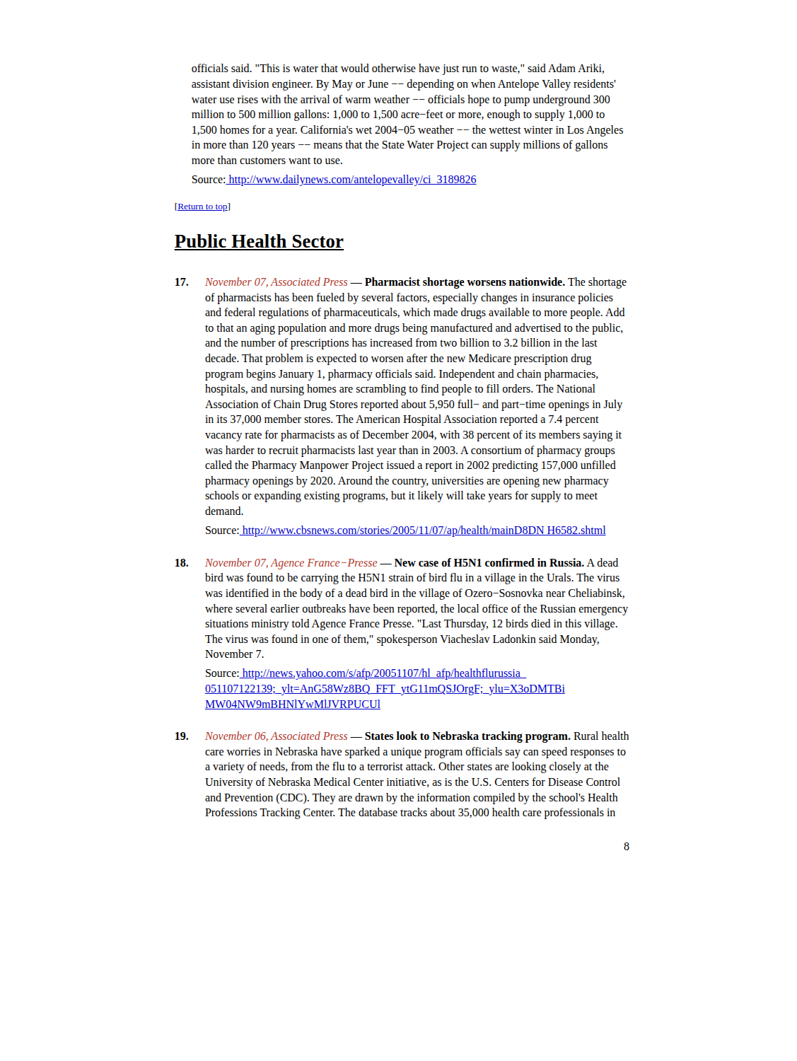officials said. "This is water that would otherwise have just run to waste," said Adam Ariki, assistant division engineer. By May or June −− depending on when Antelope Valley residents' water use rises with the arrival of warm weather −− officials hope to pump underground 300 million to 500 million gallons: 1,000 to 1,500 acre−feet or more, enough to supply 1,000 to 1,500 homes for a year. California's wet 2004−05 weather −− the wettest winter in Los Angeles in more than 120 years −− means that the State Water Project can supply millions of gallons more than customers want to use.
Source: http://www.dailynews.com/antelopevalley/ci_3189826
[Return to top]
Public Health Sector
17.
November 07, Associated Press — Pharmacist shortage worsens nationwide. The shortage of pharmacists has been fueled by several factors, especially changes in insurance policies and federal regulations of pharmaceuticals, which made drugs available to more people. Add to that an aging population and more drugs being manufactured and advertised to the public, and the number of prescriptions has increased from two billion to 3.2 billion in the last decade. That problem is expected to worsen after the new Medicare prescription drug program begins January 1, pharmacy officials said. Independent and chain pharmacies, hospitals, and nursing homes are scrambling to find people to fill orders. The National Association of Chain Drug Stores reported about 5,950 full− and part−time openings in July in its 37,000 member stores. The American Hospital Association reported a 7.4 percent vacancy rate for pharmacists as of December 2004, with 38 percent of its members saying it was harder to recruit pharmacists last year than in 2003. A consortium of pharmacy groups called the Pharmacy Manpower Project issued a report in 2002 predicting 157,000 unfilled pharmacy openings by 2020. Around the country, universities are opening new pharmacy schools or expanding existing programs, but it likely will take years for supply to meet demand.
Source: http://www.cbsnews.com/stories/2005/11/07/ap/health/mainD8DN H6582.shtml
18.
November 07, Agence France−Presse — New case of H5N1 confirmed in Russia. A dead bird was found to be carrying the H5N1 strain of bird flu in a village in the Urals. The virus was identified in the body of a dead bird in the village of Ozero−Sosnovka near Cheliabinsk, where several earlier outbreaks have been reported, the local office of the Russian emergency situations ministry told Agence France Presse. "Last Thursday, 12 birds died in this village. The virus was found in one of them," spokesperson Viacheslav Ladonkin said Monday, November 7.
Source: http://news.yahoo.com/s/afp/20051107/hl_afp/healthflurussia_
051107122139;_ylt=AnG58Wz8BQ_FFT_ytG11mQSJOrgF;_ylu=X3oDMTBi
MW04NW9mBHNlYwMlJVRPUCUl
19.
November 06, Associated Press — States look to Nebraska tracking program. Rural health care worries in Nebraska have sparked a unique program officials say can speed responses to a variety of needs, from the flu to a terrorist attack. Other states are looking closely at the University of Nebraska Medical Center initiative, as is the U.S. Centers for Disease Control and Prevention (CDC). They are drawn by the information compiled by the school's Health Professions Tracking Center. The database tracks about 35,000 health care professionals in
8